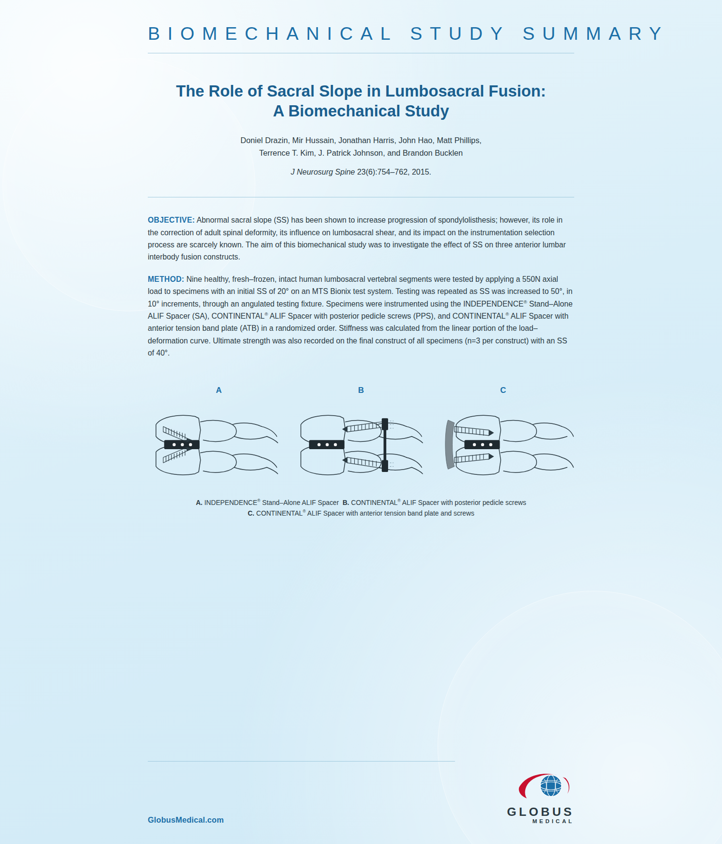Biomechanical Study Summary
The Role of Sacral Slope in Lumbosacral Fusion: A Biomechanical Study
Doniel Drazin, Mir Hussain, Jonathan Harris, John Hao, Matt Phillips,
Terrence T. Kim, J. Patrick Johnson, and Brandon Bucklen
J Neurosurg Spine 23(6):754–762, 2015.
OBJECTIVE: Abnormal sacral slope (SS) has been shown to increase progression of spondylolisthesis; however, its role in the correction of adult spinal deformity, its influence on lumbosacral shear, and its impact on the instrumentation selection process are scarcely known. The aim of this biomechanical study was to investigate the effect of SS on three anterior lumbar interbody fusion constructs.
METHOD: Nine healthy, fresh–frozen, intact human lumbosacral vertebral segments were tested by applying a 550N axial load to specimens with an initial SS of 20° on an MTS Bionix test system. Testing was repeated as SS was increased to 50°, in 10° increments, through an angulated testing fixture. Specimens were instrumented using the INDEPENDENCE® Stand–Alone ALIF Spacer (SA), CONTINENTAL® ALIF Spacer with posterior pedicle screws (PPS), and CONTINENTAL® ALIF Spacer with anterior tension band plate (ATB) in a randomized order. Stiffness was calculated from the linear portion of the load–deformation curve. Ultimate strength was also recorded on the final construct of all specimens (n=3 per construct) with an SS of 40°.
A B C
A. INDEPENDENCE® Stand–Alone ALIF Spacer B. CONTINENTAL® ALIF Spacer with posterior pedicle screws
C. CONTINENTAL® ALIF Spacer with anterior tension band plate and screws
GlobusMedical.com
GLOBUS
MEDICAL